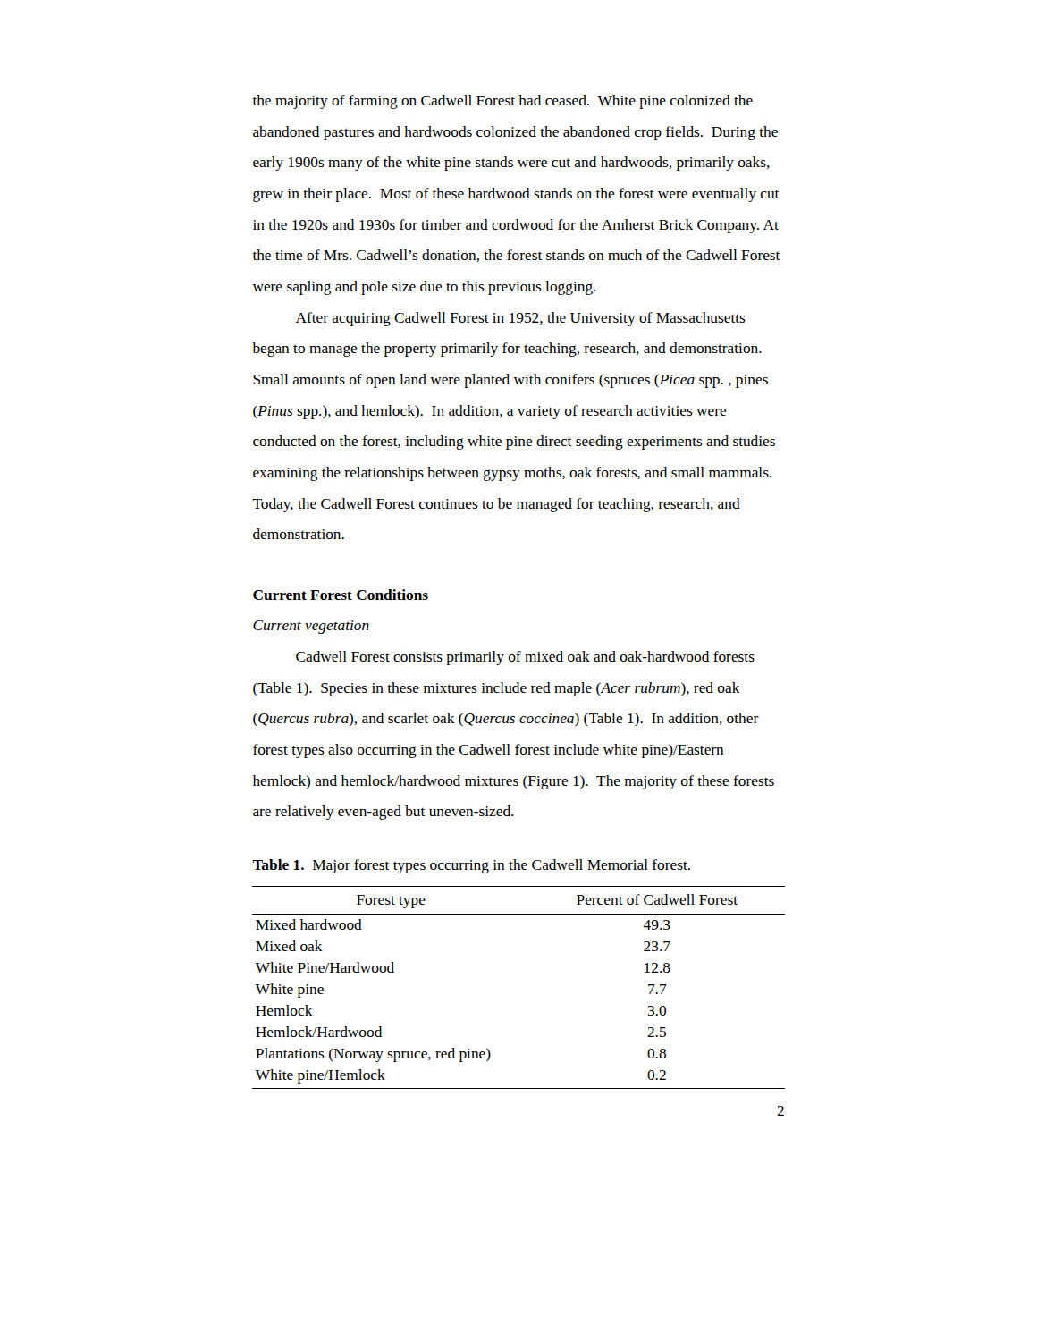the majority of farming on Cadwell Forest had ceased. White pine colonized the abandoned pastures and hardwoods colonized the abandoned crop fields. During the early 1900s many of the white pine stands were cut and hardwoods, primarily oaks, grew in their place. Most of these hardwood stands on the forest were eventually cut in the 1920s and 1930s for timber and cordwood for the Amherst Brick Company. At the time of Mrs. Cadwell’s donation, the forest stands on much of the Cadwell Forest were sapling and pole size due to this previous logging.
After acquiring Cadwell Forest in 1952, the University of Massachusetts began to manage the property primarily for teaching, research, and demonstration. Small amounts of open land were planted with conifers (spruces (Picea spp. , pines (Pinus spp.), and hemlock). In addition, a variety of research activities were conducted on the forest, including white pine direct seeding experiments and studies examining the relationships between gypsy moths, oak forests, and small mammals. Today, the Cadwell Forest continues to be managed for teaching, research, and demonstration.
Current Forest Conditions
Current vegetation
Cadwell Forest consists primarily of mixed oak and oak-hardwood forests (Table 1). Species in these mixtures include red maple (Acer rubrum), red oak (Quercus rubra), and scarlet oak (Quercus coccinea) (Table 1). In addition, other forest types also occurring in the Cadwell forest include white pine)/Eastern hemlock) and hemlock/hardwood mixtures (Figure 1). The majority of these forests are relatively even-aged but uneven-sized.
Table 1. Major forest types occurring in the Cadwell Memorial forest.
| Forest type | Percent of Cadwell Forest |
| --- | --- |
| Mixed hardwood | 49.3 |
| Mixed oak | 23.7 |
| White Pine/Hardwood | 12.8 |
| White pine | 7.7 |
| Hemlock | 3.0 |
| Hemlock/Hardwood | 2.5 |
| Plantations (Norway spruce, red pine) | 0.8 |
| White pine/Hemlock | 0.2 |
2